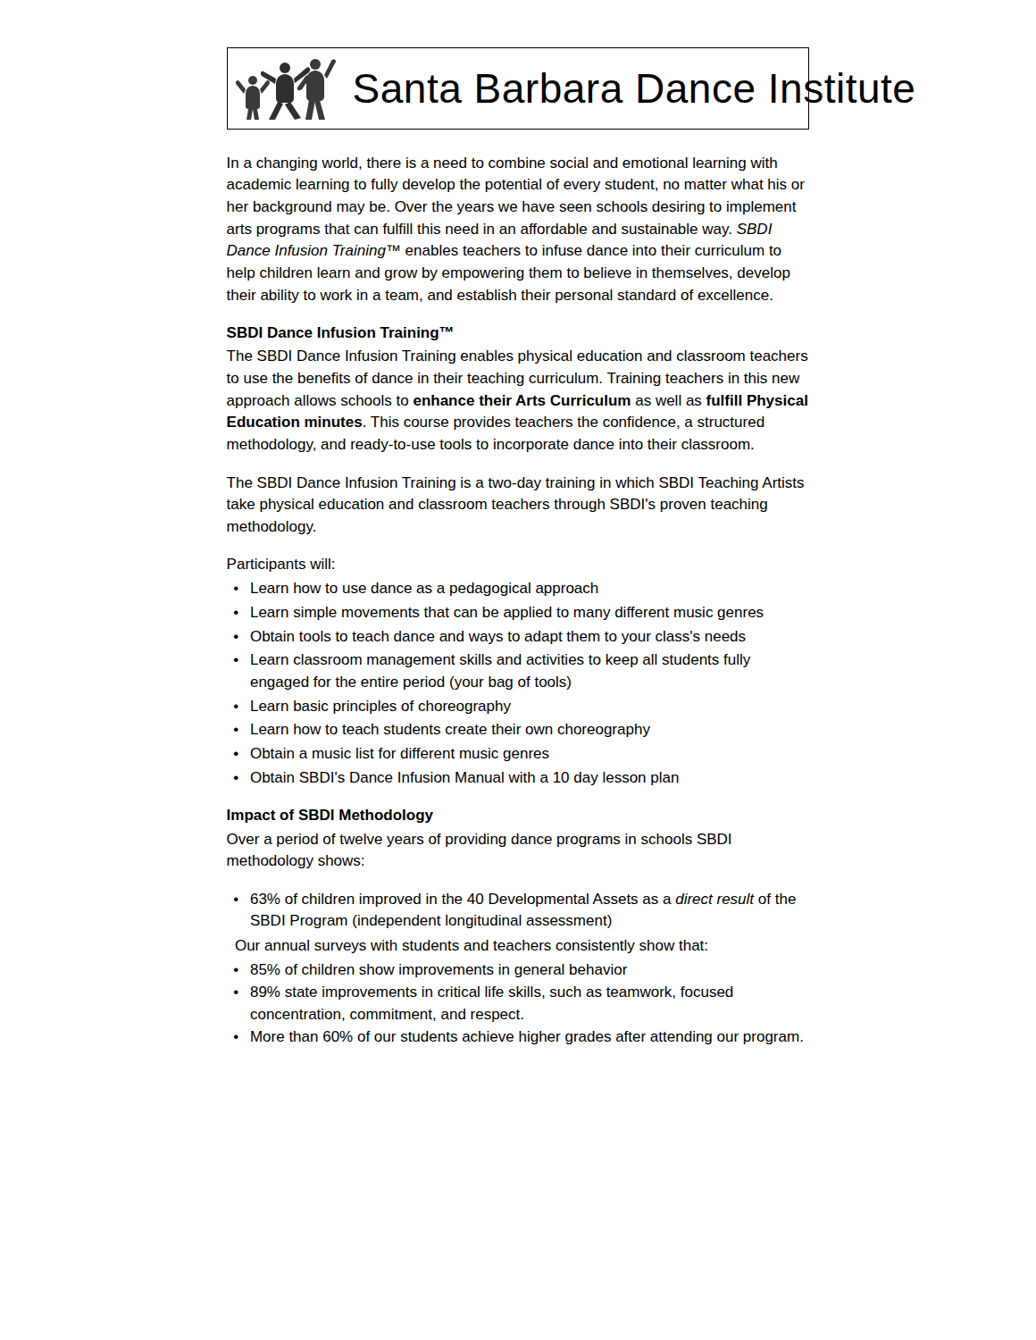Santa Barbara Dance Institute
In a changing world, there is a need to combine social and emotional learning with academic learning to fully develop the potential of every student, no matter what his or her background may be. Over the years we have seen schools desiring to implement arts programs that can fulfill this need in an affordable and sustainable way. SBDI Dance Infusion Training™ enables teachers to infuse dance into their curriculum to help children learn and grow by empowering them to believe in themselves, develop their ability to work in a team, and establish their personal standard of excellence.
SBDI Dance Infusion Training™
The SBDI Dance Infusion Training enables physical education and classroom teachers to use the benefits of dance in their teaching curriculum. Training teachers in this new approach allows schools to enhance their Arts Curriculum as well as fulfill Physical Education minutes. This course provides teachers the confidence, a structured methodology, and ready-to-use tools to incorporate dance into their classroom.
The SBDI Dance Infusion Training is a two-day training in which SBDI Teaching Artists take physical education and classroom teachers through SBDI's proven teaching methodology.
Participants will:
Learn how to use dance as a pedagogical approach
Learn simple movements that can be applied to many different music genres
Obtain tools to teach dance and ways to adapt them to your class's needs
Learn classroom management skills and activities to keep all students fully engaged for the entire period (your bag of tools)
Learn basic principles of choreography
Learn how to teach students create their own choreography
Obtain a music list for different music genres
Obtain SBDI's Dance Infusion Manual with a 10 day lesson plan
Impact of SBDI Methodology
Over a period of twelve years of providing dance programs in schools SBDI methodology shows:
63% of children improved in the 40 Developmental Assets as a direct result of the SBDI Program (independent longitudinal assessment)
Our annual surveys with students and teachers consistently show that:
85% of children show improvements in general behavior
89% state improvements in critical life skills, such as teamwork, focused concentration, commitment, and respect.
More than 60% of our students achieve higher grades after attending our program.